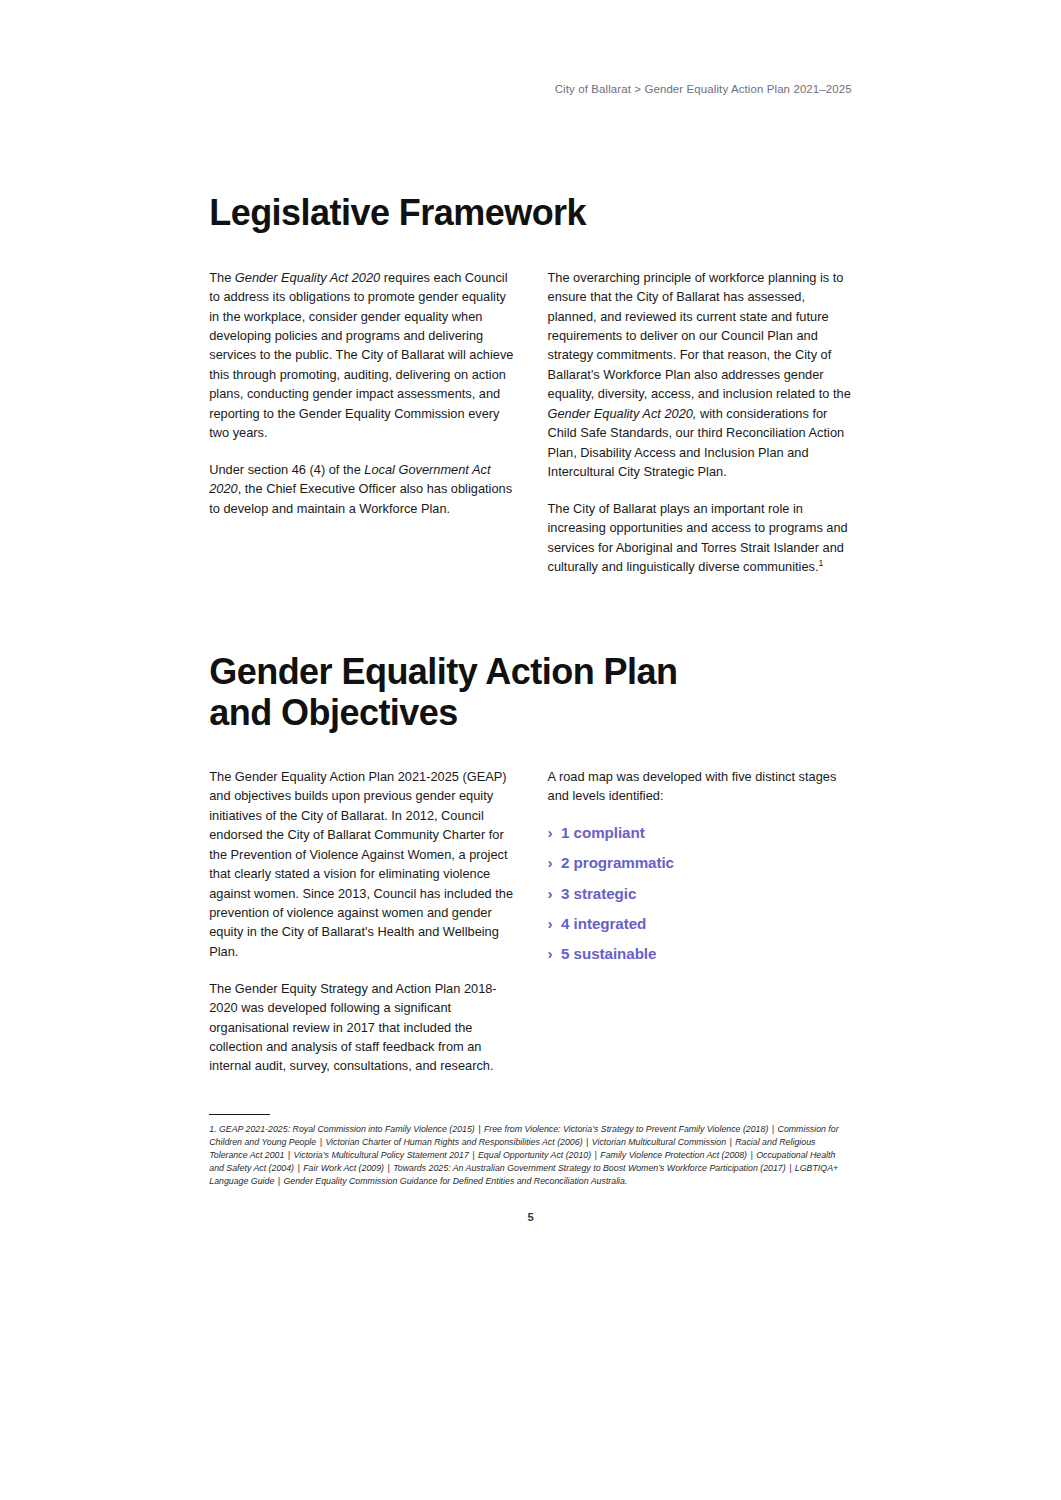City of Ballarat > Gender Equality Action Plan 2021–2025
Legislative Framework
The Gender Equality Act 2020 requires each Council to address its obligations to promote gender equality in the workplace, consider gender equality when developing policies and programs and delivering services to the public. The City of Ballarat will achieve this through promoting, auditing, delivering on action plans, conducting gender impact assessments, and reporting to the Gender Equality Commission every two years.
Under section 46 (4) of the Local Government Act 2020, the Chief Executive Officer also has obligations to develop and maintain a Workforce Plan.
The overarching principle of workforce planning is to ensure that the City of Ballarat has assessed, planned, and reviewed its current state and future requirements to deliver on our Council Plan and strategy commitments. For that reason, the City of Ballarat's Workforce Plan also addresses gender equality, diversity, access, and inclusion related to the Gender Equality Act 2020, with considerations for Child Safe Standards, our third Reconciliation Action Plan, Disability Access and Inclusion Plan and Intercultural City Strategic Plan.
The City of Ballarat plays an important role in increasing opportunities and access to programs and services for Aboriginal and Torres Strait Islander and culturally and linguistically diverse communities.1
Gender Equality Action Plan
and Objectives
The Gender Equality Action Plan 2021-2025 (GEAP) and objectives builds upon previous gender equity initiatives of the City of Ballarat. In 2012, Council endorsed the City of Ballarat Community Charter for the Prevention of Violence Against Women, a project that clearly stated a vision for eliminating violence against women. Since 2013, Council has included the prevention of violence against women and gender equity in the City of Ballarat's Health and Wellbeing Plan.
The Gender Equity Strategy and Action Plan 2018-2020 was developed following a significant organisational review in 2017 that included the collection and analysis of staff feedback from an internal audit, survey, consultations, and research.
A road map was developed with five distinct stages and levels identified:
›1 compliant
›2 programmatic
›3 strategic
›4 integrated
›5 sustainable
1. GEAP 2021-2025: Royal Commission into Family Violence (2015) | Free from Violence: Victoria’s Strategy to Prevent Family Violence (2018) | Commission for Children and Young People | Victorian Charter of Human Rights and Responsibilities Act (2006) | Victorian Multicultural Commission | Racial and Religious Tolerance Act 2001 | Victoria’s Multicultural Policy Statement 2017 | Equal Opportunity Act (2010) | Family Violence Protection Act (2008) | Occupational Health and Safety Act (2004) | Fair Work Act (2009) | Towards 2025: An Australian Government Strategy to Boost Women’s Workforce Participation (2017) | LGBTIQA+ Language Guide | Gender Equality Commission Guidance for Defined Entities and Reconciliation Australia.
5